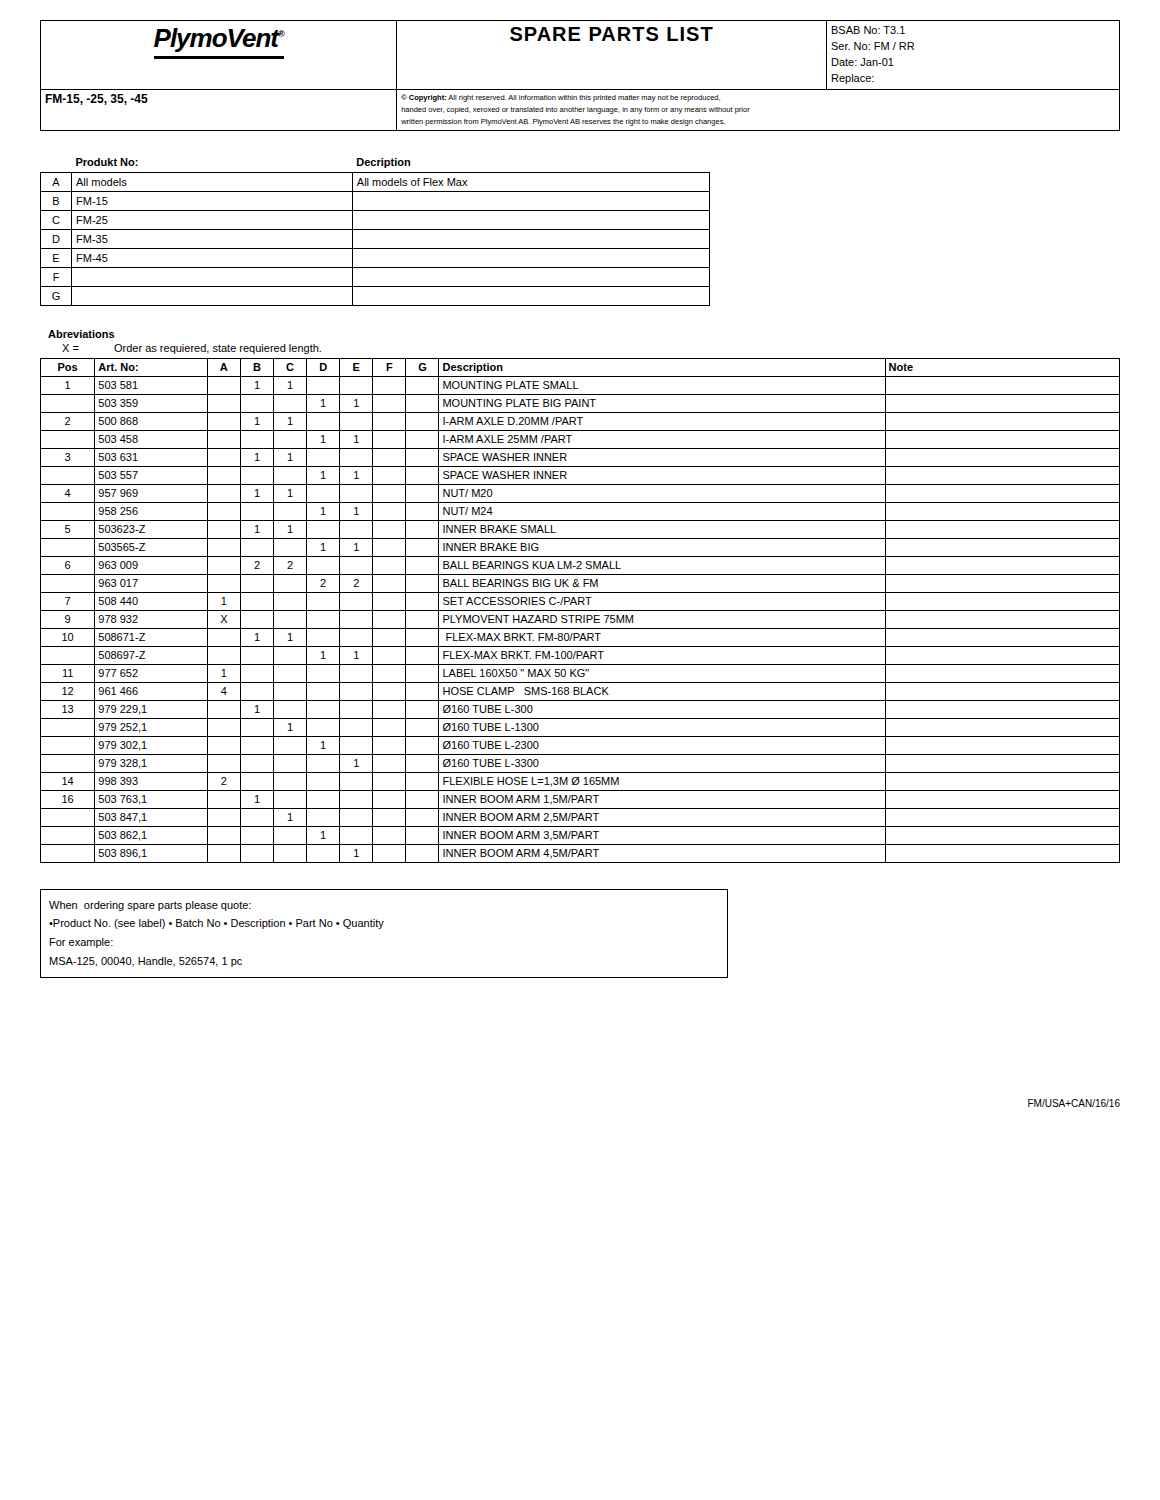| PlymoVent ® | SPARE PARTS LIST | BSAB No: T3.1 Ser. No: FM / RR Date: Jan-01 Replace: |
| FM-15, -25, 35, -45 | © Copyright: All right reserved. All information within this printed matter may not be reproduced, handed over, copied, xeroxed or translated into another language, in any form or any means without prior written permission from PlymoVent AB. PlymoVent AB reserves the right to make design changes. |
| | Produkt No: | Decription |
| A | All models | All models of Flex Max |
| B | FM-15 | |
| C | FM-25 | |
| D | FM-35 | |
| E | FM-45 | |
| F | | |
| G | | |
Abreviations
X =Order as requiered, state requiered length.
| Pos | Art. No: | A | B | C | D | E | F | G | Description | Note |
| --- | --- | --- | --- | --- | --- | --- | --- | --- | --- | --- |
| 1 | 503 581 | | 1 | 1 | | | | | MOUNTING PLATE SMALL | |
| | 503 359 | | | | 1 | 1 | | | MOUNTING PLATE BIG PAINT | |
| 2 | 500 868 | | 1 | 1 | | | | | I-ARM AXLE D.20MM /PART | |
| | 503 458 | | | | 1 | 1 | | | I-ARM AXLE 25MM /PART | |
| 3 | 503 631 | | 1 | 1 | | | | | SPACE WASHER INNER | |
| | 503 557 | | | | 1 | 1 | | | SPACE WASHER INNER | |
| 4 | 957 969 | | 1 | 1 | | | | | NUT/ M20 | |
| | 958 256 | | | | 1 | 1 | | | NUT/ M24 | |
| 5 | 503623-Z | | 1 | 1 | | | | | INNER BRAKE SMALL | |
| | 503565-Z | | | | 1 | 1 | | | INNER BRAKE BIG | |
| 6 | 963 009 | | 2 | 2 | | | | | BALL BEARINGS KUA LM-2 SMALL | |
| | 963 017 | | | | 2 | 2 | | | BALL BEARINGS BIG UK & FM | |
| 7 | 508 440 | 1 | | | | | | | SET ACCESSORIES C-/PART | |
| 9 | 978 932 | X | | | | | | | PLYMOVENT HAZARD STRIPE 75MM | |
| 10 | 508671-Z | | 1 | 1 | | | | | FLEX-MAX BRKT. FM-80/PART | |
| | 508697-Z | | | | 1 | 1 | | | FLEX-MAX BRKT. FM-100/PART | |
| 11 | 977 652 | 1 | | | | | | | LABEL 160X50 " MAX 50 KG" | |
| 12 | 961 466 | 4 | | | | | | | HOSE CLAMP SMS-168 BLACK | |
| 13 | 979 229,1 | | 1 | | | | | | Ø160 TUBE L-300 | |
| | 979 252,1 | | | 1 | | | | | Ø160 TUBE L-1300 | |
| | 979 302,1 | | | | 1 | | | | Ø160 TUBE L-2300 | |
| | 979 328,1 | | | | | 1 | | | Ø160 TUBE L-3300 | |
| 14 | 998 393 | 2 | | | | | | | FLEXIBLE HOSE L=1,3M Ø 165MM | |
| 16 | 503 763,1 | | 1 | | | | | | INNER BOOM ARM 1,5M/PART | |
| | 503 847,1 | | | 1 | | | | | INNER BOOM ARM 2,5M/PART | |
| | 503 862,1 | | | | 1 | | | | INNER BOOM ARM 3,5M/PART | |
| | 503 896,1 | | | | | 1 | | | INNER BOOM ARM 4,5M/PART | |
When ordering spare parts please quote:
•Product No. (see label) • Batch No • Description • Part No • Quantity
For example:
MSA-125, 00040, Handle, 526574, 1 pc
FM/USA+CAN/16/16